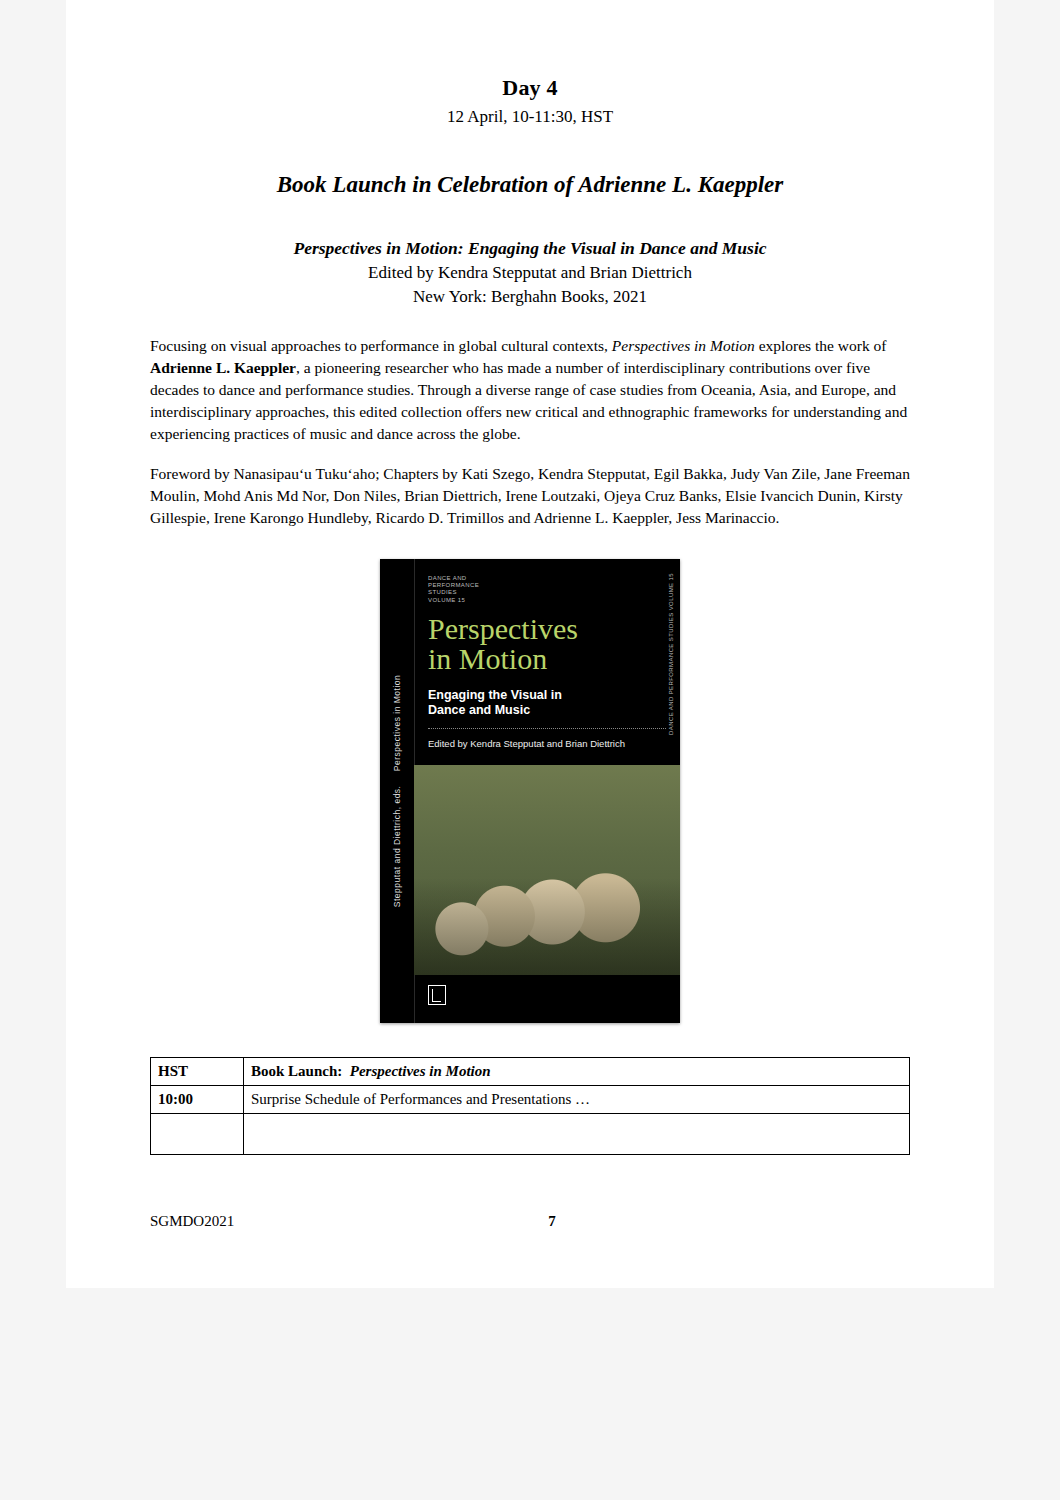Day 4
12 April, 10-11:30, HST
Book Launch in Celebration of Adrienne L. Kaeppler
Perspectives in Motion: Engaging the Visual in Dance and Music
Edited by Kendra Stepputat and Brian Diettrich
New York: Berghahn Books, 2021
Focusing on visual approaches to performance in global cultural contexts, Perspectives in Motion explores the work of Adrienne L. Kaeppler, a pioneering researcher who has made a number of interdisciplinary contributions over five decades to dance and performance studies. Through a diverse range of case studies from Oceania, Asia, and Europe, and interdisciplinary approaches, this edited collection offers new critical and ethnographic frameworks for understanding and experiencing practices of music and dance across the globe.
Foreword by Nanasipau‘u Tuku‘aho; Chapters by Kati Szego, Kendra Stepputat, Egil Bakka, Judy Van Zile, Jane Freeman Moulin, Mohd Anis Md Nor, Don Niles, Brian Diettrich, Irene Loutzaki, Ojeya Cruz Banks, Elsie Ivancich Dunin, Kirsty Gillespie, Irene Karongo Hundleby, Ricardo D. Trimillos and Adrienne L. Kaeppler, Jess Marinaccio.
Stepputat and Diettrich, eds. Perspectives in Motion
DANCE AND PERFORMANCE STUDIES VOLUME 15
DANCE AND
PERFORMANCE
STUDIES
VOLUME 15
Perspectives
in Motion
Engaging the Visual in
Dance and Music
Edited by Kendra Stepputat and Brian Diettrich
| HST | Book Launch: Perspectives in Motion |
| 10:00 | Surprise Schedule of Performances and Presentations … |
SGMDO2021 7